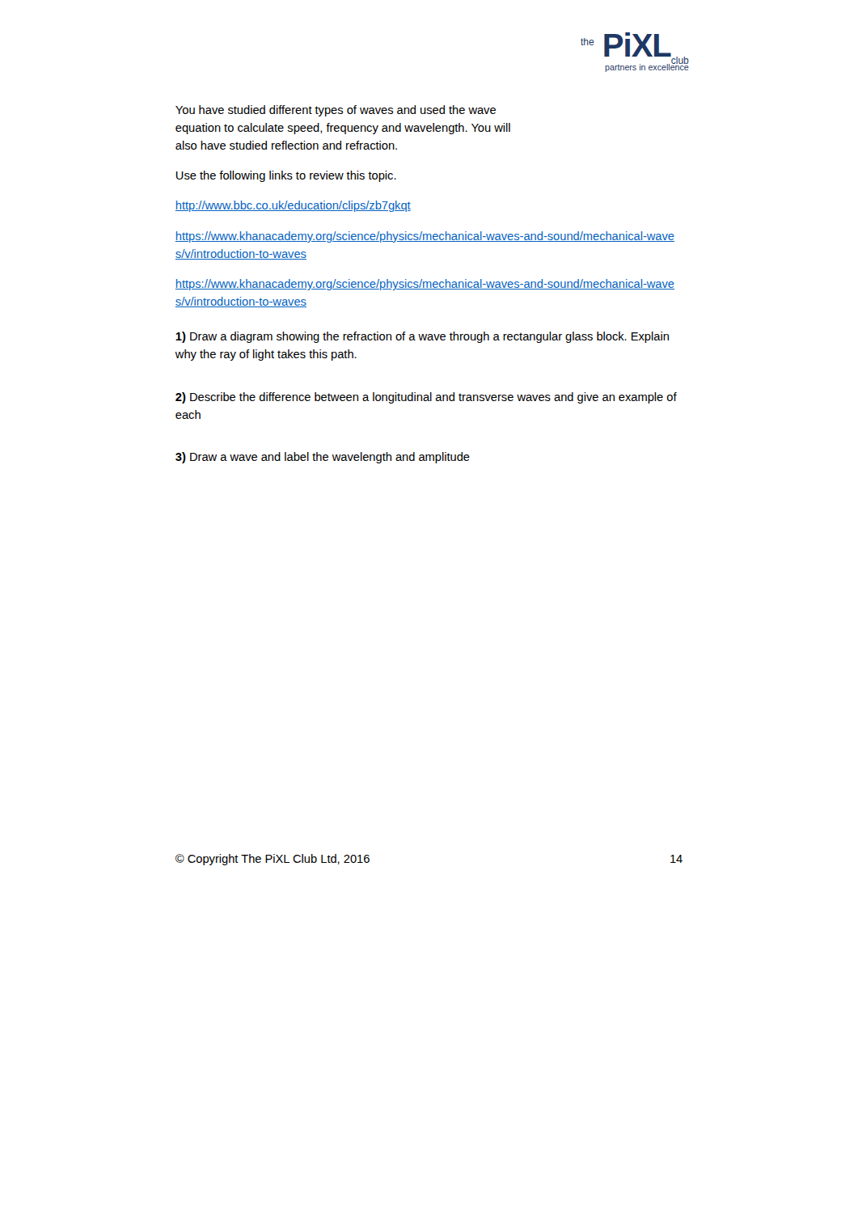the PiXLclub
partners in excellence
You have studied different types of waves and used the wave equation to calculate speed, frequency and wavelength. You will also have studied reflection and refraction.
Use the following links to review this topic.
http://www.bbc.co.uk/education/clips/zb7gkqt
https://www.khanacademy.org/science/physics/mechanical-waves-and-sound/mechanical-waves/v/introduction-to-waves
https://www.khanacademy.org/science/physics/mechanical-waves-and-sound/mechanical-waves/v/introduction-to-waves
1) Draw a diagram showing the refraction of a wave through a rectangular glass block. Explain why the ray of light takes this path.
2) Describe the difference between a longitudinal and transverse waves and give an example of each
3) Draw a wave and label the wavelength and amplitude
© Copyright The PiXL Club Ltd, 2016
14